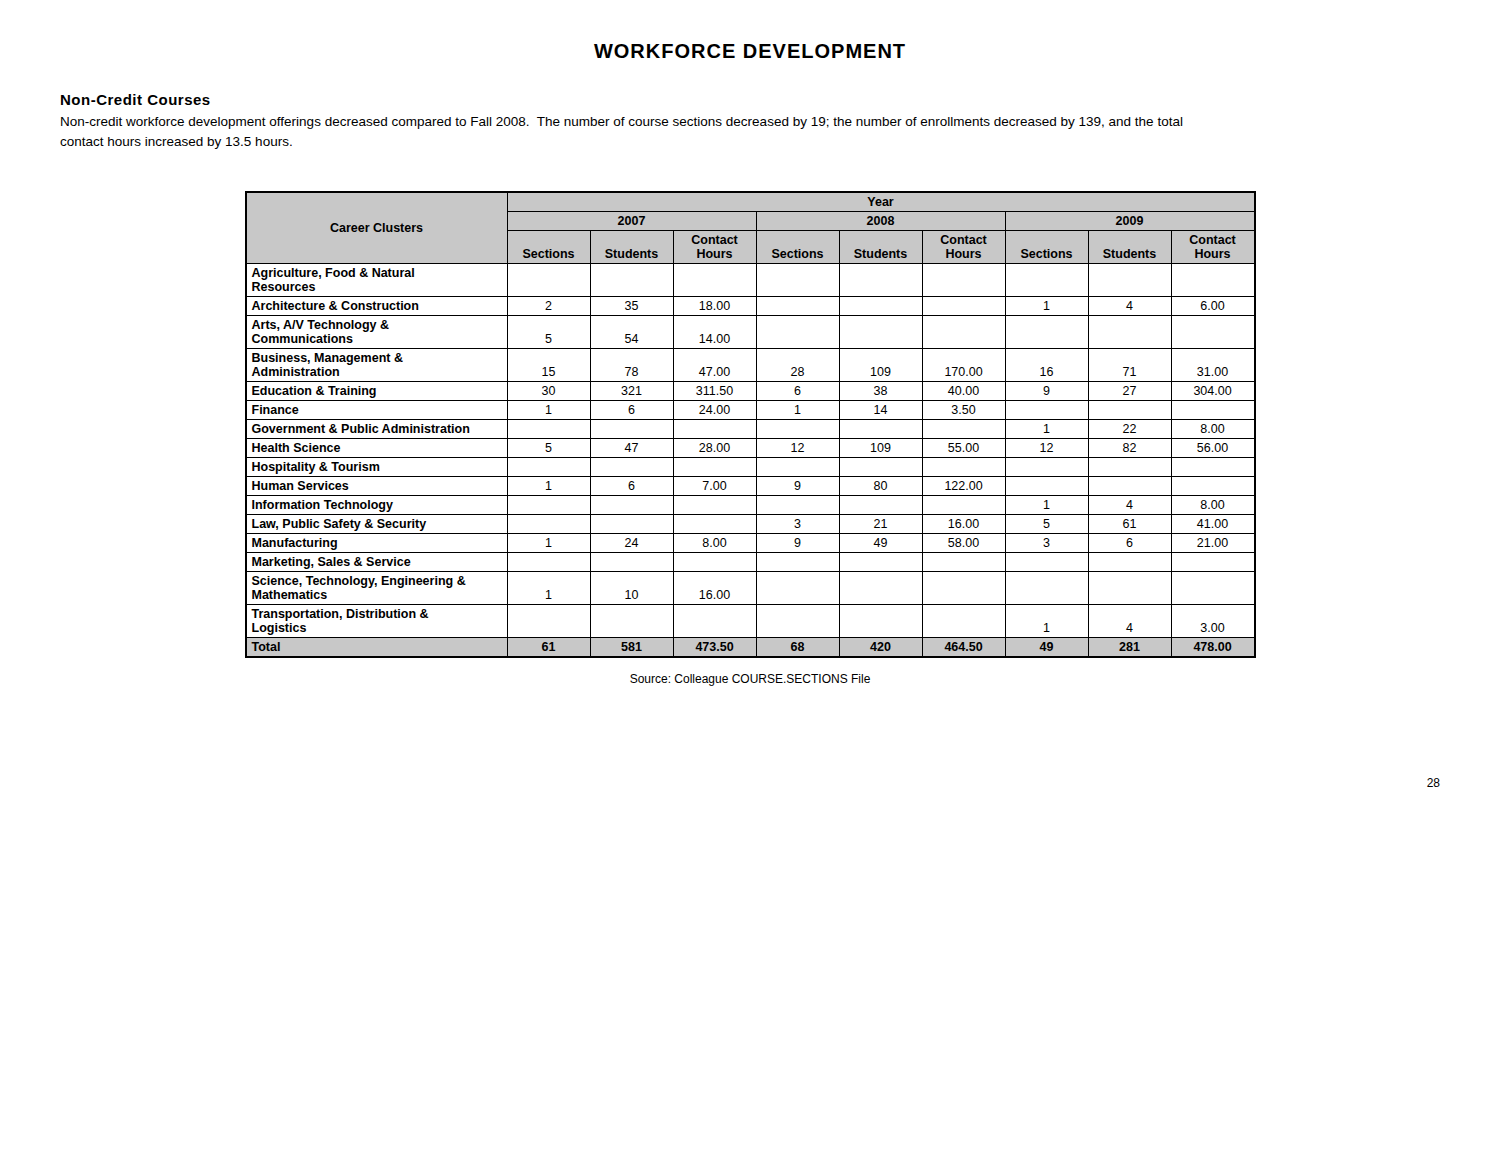WORKFORCE DEVELOPMENT
Non-Credit Courses
Non-credit workforce development offerings decreased compared to Fall 2008. The number of course sections decreased by 19; the number of enrollments decreased by 139, and the total contact hours increased by 13.5 hours.
| Career Clusters | Year |
| --- | --- |
| 2007 | 2008 | 2009 |
| Sections | Students | Contact Hours | Sections | Students | Contact Hours | Sections | Students | Contact Hours |
| Agriculture, Food & Natural Resources | | | | | | | | | |
| Architecture & Construction | 2 | 35 | 18.00 | | | | 1 | 4 | 6.00 |
| Arts, A/V Technology & Communications | 5 | 54 | 14.00 | | | | | | |
| Business, Management & Administration | 15 | 78 | 47.00 | 28 | 109 | 170.00 | 16 | 71 | 31.00 |
| Education & Training | 30 | 321 | 311.50 | 6 | 38 | 40.00 | 9 | 27 | 304.00 |
| Finance | 1 | 6 | 24.00 | 1 | 14 | 3.50 | | | |
| Government & Public Administration | | | | | | | 1 | 22 | 8.00 |
| Health Science | 5 | 47 | 28.00 | 12 | 109 | 55.00 | 12 | 82 | 56.00 |
| Hospitality & Tourism | | | | | | | | | |
| Human Services | 1 | 6 | 7.00 | 9 | 80 | 122.00 | | | |
| Information Technology | | | | | | | 1 | 4 | 8.00 |
| Law, Public Safety & Security | | | | 3 | 21 | 16.00 | 5 | 61 | 41.00 |
| Manufacturing | 1 | 24 | 8.00 | 9 | 49 | 58.00 | 3 | 6 | 21.00 |
| Marketing, Sales & Service | | | | | | | | | |
| Science, Technology, Engineering & Mathematics | 1 | 10 | 16.00 | | | | | | |
| Transportation, Distribution & Logistics | | | | | | | 1 | 4 | 3.00 |
| Total | 61 | 581 | 473.50 | 68 | 420 | 464.50 | 49 | 281 | 478.00 |
Source: Colleague COURSE.SECTIONS File
28